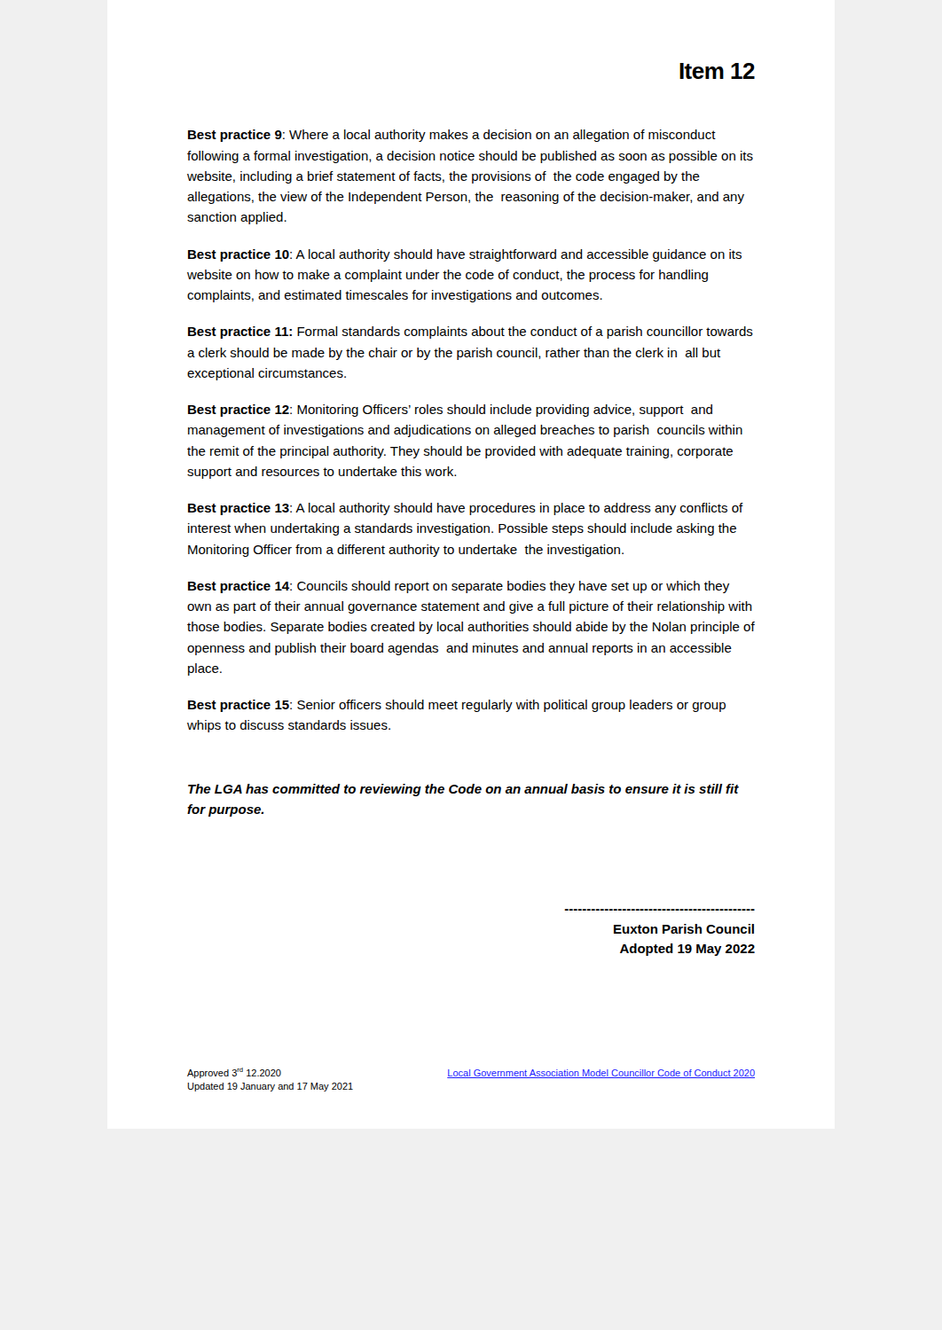Item 12
Best practice 9: Where a local authority makes a decision on an allegation of misconduct following a formal investigation, a decision notice should be published as soon as possible on its website, including a brief statement of facts, the provisions of the code engaged by the allegations, the view of the Independent Person, the reasoning of the decision-maker, and any sanction applied.
Best practice 10: A local authority should have straightforward and accessible guidance on its website on how to make a complaint under the code of conduct, the process for handling complaints, and estimated timescales for investigations and outcomes.
Best practice 11: Formal standards complaints about the conduct of a parish councillor towards a clerk should be made by the chair or by the parish council, rather than the clerk in all but exceptional circumstances.
Best practice 12: Monitoring Officers’ roles should include providing advice, support and management of investigations and adjudications on alleged breaches to parish councils within the remit of the principal authority. They should be provided with adequate training, corporate support and resources to undertake this work.
Best practice 13: A local authority should have procedures in place to address any conflicts of interest when undertaking a standards investigation. Possible steps should include asking the Monitoring Officer from a different authority to undertake the investigation.
Best practice 14: Councils should report on separate bodies they have set up or which they own as part of their annual governance statement and give a full picture of their relationship with those bodies. Separate bodies created by local authorities should abide by the Nolan principle of openness and publish their board agendas and minutes and annual reports in an accessible place.
Best practice 15: Senior officers should meet regularly with political group leaders or group whips to discuss standards issues.
The LGA has committed to reviewing the Code on an annual basis to ensure it is still fit for purpose.
-------------------------------------------
Euxton Parish Council
Adopted 19 May 2022
Approved 3rd 12.2020
Updated 19 January and 17 May 2021
Local Government Association Model Councillor Code of Conduct 2020